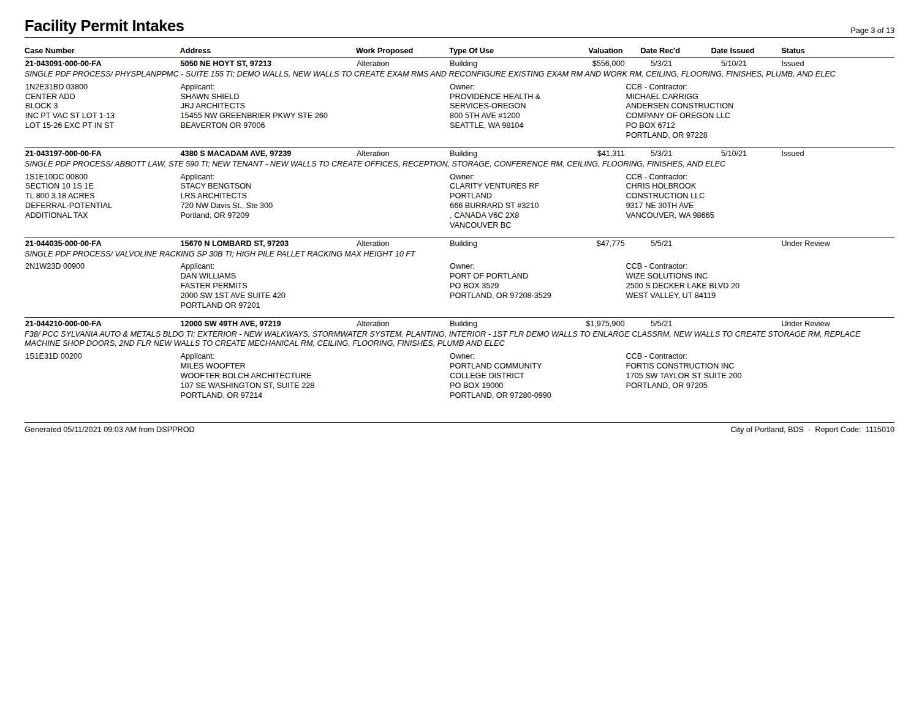Facility Permit Intakes
Page 3 of 13
| Case Number | Address | Work Proposed | Type Of Use | Valuation | Date Rec'd | Date Issued | Status |
| --- | --- | --- | --- | --- | --- | --- | --- |
| 21-043091-000-00-FA | 5050 NE HOYT ST, 97213 | Alteration | Building | $556,000 | 5/3/21 | 5/10/21 | Issued |
| SINGLE PDF PROCESS/ PHYSPLANPPMC - SUITE 155 TI; DEMO WALLS, NEW WALLS TO CREATE EXAM RMS AND RECONFIGURE EXISTING EXAM RM AND WORK RM, CEILING, FLOORING, FINISHES, PLUMB, AND ELEC |
| 1N2E31BD 03800 CENTER ADD BLOCK 3 INC PT VAC ST LOT 1-13 LOT 15-26 EXC PT IN ST | Applicant: SHAWN SHIELD JRJ ARCHITECTS 15455 NW GREENBRIER PKWY STE 260 BEAVERTON OR 97006 | Owner: PROVIDENCE HEALTH & SERVICES-OREGON 800 5TH AVE #1200 SEATTLE, WA 98104 | CCB - Contractor: MICHAEL CARRIGG ANDERSEN CONSTRUCTION COMPANY OF OREGON LLC PO BOX 6712 PORTLAND, OR 97228 |
| 21-043197-000-00-FA | 4380 S MACADAM AVE, 97239 | Alteration | Building | $41,311 | 5/3/21 | 5/10/21 | Issued |
| SINGLE PDF PROCESS/ ABBOTT LAW, STE 590 TI; NEW TENANT - NEW WALLS TO CREATE OFFICES, RECEPTION, STORAGE, CONFERENCE RM, CEILING, FLOORING, FINISHES, AND ELEC |
| 1S1E10DC 00800 SECTION 10 1S 1E TL 800 3.18 ACRES DEFERRAL-POTENTIAL ADDITIONAL TAX | Applicant: STACY BENGTSON LRS ARCHITECTS 720 NW Davis St., Ste 300 Portland, OR 97209 | Owner: CLARITY VENTURES RF PORTLAND 666 BURRARD ST #3210 , CANADA V6C 2X8 VANCOUVER BC | CCB - Contractor: CHRIS HOLBROOK CONSTRUCTION LLC 9317 NE 30TH AVE VANCOUVER, WA 98665 |
| 21-044035-000-00-FA | 15670 N LOMBARD ST, 97203 | Alteration | Building | $47,775 | 5/5/21 | | Under Review |
| SINGLE PDF PROCESS/ VALVOLINE RACKING SP 30B TI; HIGH PILE PALLET RACKING MAX HEIGHT 10 FT |
| 2N1W23D 00900 | Applicant: DAN WILLIAMS FASTER PERMITS 2000 SW 1ST AVE SUITE 420 PORTLAND OR 97201 | Owner: PORT OF PORTLAND PO BOX 3529 PORTLAND, OR 97208-3529 | CCB - Contractor: WIZE SOLUTIONS INC 2500 S DECKER LAKE BLVD 20 WEST VALLEY, UT 84119 |
| 21-044210-000-00-FA | 12000 SW 49TH AVE, 97219 | Alteration | Building | $1,975,900 | 5/5/21 | | Under Review |
| F38/ PCC SYLVANIA AUTO & METALS BLDG TI; EXTERIOR - NEW WALKWAYS, STORMWATER SYSTEM, PLANTING, INTERIOR - 1ST FLR DEMO WALLS TO ENLARGE CLASSRM, NEW WALLS TO CREATE STORAGE RM, REPLACE MACHINE SHOP DOORS, 2ND FLR NEW WALLS TO CREATE MECHANICAL RM, CEILING, FLOORING, FINISHES, PLUMB AND ELEC |
| 1S1E31D 00200 | Applicant: MILES WOOFTER WOOFTER BOLCH ARCHITECTURE 107 SE WASHINGTON ST, SUITE 228 PORTLAND, OR 97214 | Owner: PORTLAND COMMUNITY COLLEGE DISTRICT PO BOX 19000 PORTLAND, OR 97280-0990 | CCB - Contractor: FORTIS CONSTRUCTION INC 1705 SW TAYLOR ST SUITE 200 PORTLAND, OR 97205 |
Generated 05/11/2021 09:03 AM from DSPPROD
City of Portland, BDS - Report Code: 1115010